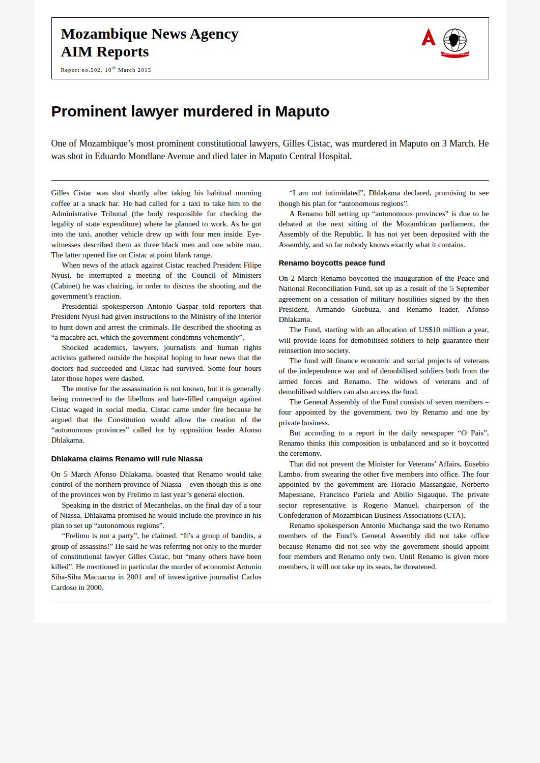Mozambique News Agency
AIM Reports
Report no.502, 10th March 2015
AIM – Agência de Informação de Moçambique logo AGÊNCIA DE INFORMAÇÃO DE MOÇAMBIQUE
Prominent lawyer murdered in Maputo
One of Mozambique’s most prominent constitutional lawyers, Gilles Cistac, was murdered in Maputo on 3 March. He was shot in Eduardo Mondlane Avenue and died later in Maputo Central Hospital.
Gilles Cistac was shot shortly after taking his habitual morning coffee at a snack bar. He had called for a taxi to take him to the Administrative Tribunal (the body responsible for checking the legality of state expenditure) where he planned to work. As he got into the taxi, another vehicle drew up with four men inside. Eye-witnesses described them as three black men and one white man. The latter opened fire on Cistac at point blank range.
When news of the attack against Cistac reached President Filipe Nyusi, he interrupted a meeting of the Council of Ministers (Cabinet) he was chairing, in order to discuss the shooting and the government’s reaction.
Presidential spokesperson Antonio Gaspar told reporters that President Nyusi had given instructions to the Ministry of the Interior to hunt down and arrest the criminals. He described the shooting as “a macabre act, which the government condemns vehemently”.
Shocked academics, lawyers, journalists and human rights activists gathered outside the hospital hoping to hear news that the doctors had succeeded and Cistac had survived. Some four hours later those hopes were dashed.
The motive for the assassination is not known, but it is generally being connected to the libellous and hate-filled campaign against Cistac waged in social media. Cistac came under fire because he argued that the Constitution would allow the creation of the “autonomous provinces” called for by opposition leader Afonso Dhlakama.
Dhlakama claims Renamo will rule Niassa
On 5 March Afonso Dhlakama, boasted that Renamo would take control of the northern province of Niassa – even though this is one of the provinces won by Frelimo in last year’s general election.
Speaking in the district of Mecanhelas, on the final day of a tour of Niassa, Dhlakama promised he would include the province in his plan to set up “autonomous regions”.
“Frelimo is not a party”, he claimed. “It’s a group of bandits, a group of assassins!” He said he was referring not only to the murder of constitutional lawyer Gilles Cistac, but “many others have been killed”. He mentioned in particular the murder of economist Antonio Siba-Siba Macuacua in 2001 and of investigative journalist Carlos Cardoso in 2000.
“I am not intimidated”, Dhlakama declared, promising to see though his plan for “autonomous regions”.
A Renamo bill setting up “autonomous provinces” is due to be debated at the next sitting of the Mozambican parliament, the Assembly of the Republic. It has not yet been deposited with the Assembly, and so far nobody knows exactly what it contains.
Renamo boycotts peace fund
On 2 March Renamo boycotted the inauguration of the Peace and National Reconciliation Fund, set up as a result of the 5 September agreement on a cessation of military hostilities signed by the then President, Armando Guebuza, and Renamo leader, Afonso Dhlakama.
The Fund, starting with an allocation of US$10 million a year, will provide loans for demobilised soldiers to help guarantee their reinsertion into society.
The fund will finance economic and social projects of veterans of the independence war and of demobilised soldiers both from the armed forces and Renamo. The widows of veterans and of demobilised soldiers can also access the fund.
The General Assembly of the Fund consists of seven members – four appointed by the government, two by Renamo and one by private business.
But according to a report in the daily newspaper “O Pais”, Renamo thinks this composition is unbalanced and so it boycotted the ceremony.
That did not prevent the Minister for Veterans’ Affairs, Eusebio Lambo, from swearing the other five members into office. The four appointed by the government are Horacio Massangaie, Norberto Mapesuane, Francisco Pariela and Abilio Sigauque. The private sector representative is Rogerio Manuel, chairperson of the Confederation of Mozambican Business Associations (CTA).
Renamo spokesperson Antonio Muchanga said the two Renamo members of the Fund’s General Assembly did not take office because Renamo did not see why the government should appoint four members and Renamo only two. Until Renamo is given more members, it will not take up its seats, he threatened.